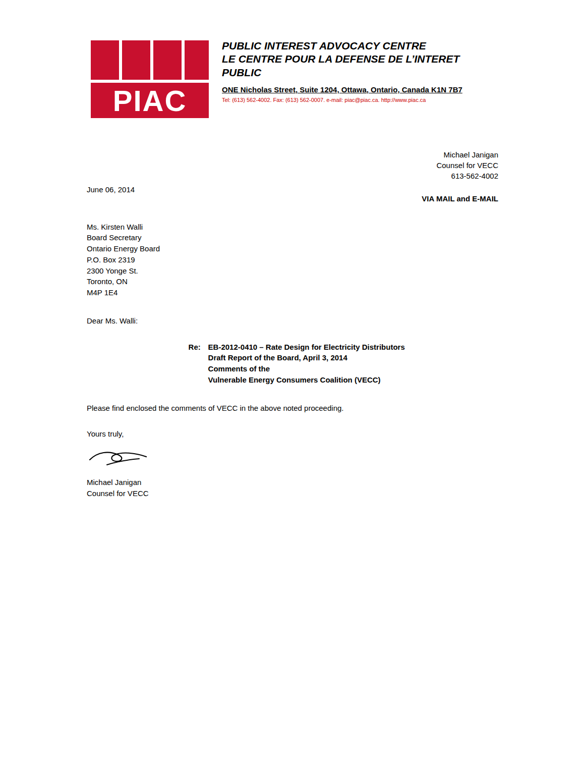PIAC
PUBLIC INTEREST ADVOCACY CENTRE
LE CENTRE POUR LA DEFENSE DE L’INTERET PUBLIC
ONE Nicholas Street, Suite 1204, Ottawa, Ontario, Canada K1N 7B7
Tel: (613) 562-4002. Fax: (613) 562-0007. e-mail: piac@piac.ca. http://www.piac.ca
Michael Janigan
Counsel for VECC
613-562-4002
June 06, 2014
VIA MAIL and E-MAIL
Ms. Kirsten Walli
Board Secretary
Ontario Energy Board
P.O. Box 2319
2300 Yonge St.
Toronto, ON
M4P 1E4
Dear Ms. Walli:
Re: EB-2012-0410 – Rate Design for Electricity Distributors
Draft Report of the Board, April 3, 2014
Comments of the
Vulnerable Energy Consumers Coalition (VECC)
Please find enclosed the comments of VECC in the above noted proceeding.
Yours truly,
Michael Janigan
Counsel for VECC